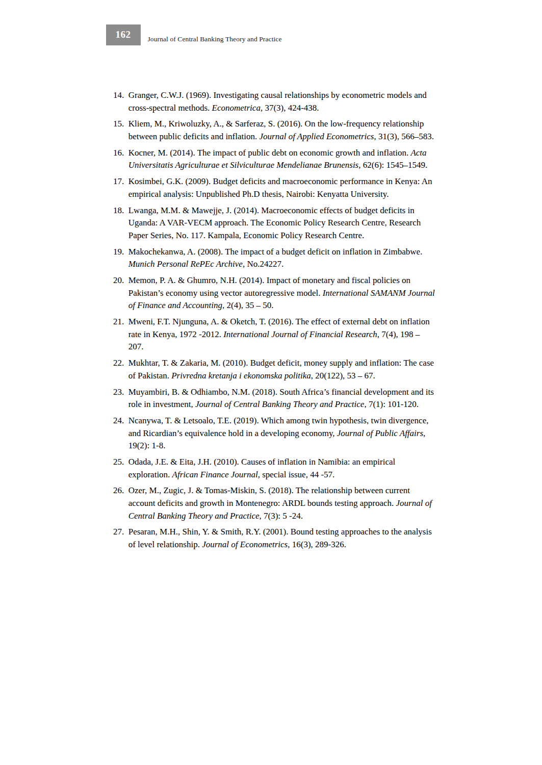162
Journal of Central Banking Theory and Practice
14. Granger, C.W.J. (1969). Investigating causal relationships by econometric models and cross-spectral methods. Econometrica, 37(3), 424-438.
15. Kliem, M., Kriwoluzky, A., & Sarferaz, S. (2016). On the low-frequency relationship between public deficits and inflation. Journal of Applied Econometrics, 31(3), 566–583.
16. Kocner, M. (2014). The impact of public debt on economic growth and inflation. Acta Universitatis Agriculturae et Silviculturae Mendelianae Brunensis, 62(6): 1545–1549.
17. Kosimbei, G.K. (2009). Budget deficits and macroeconomic performance in Kenya: An empirical analysis: Unpublished Ph.D thesis, Nairobi: Kenyatta University.
18. Lwanga, M.M. & Mawejje, J. (2014). Macroeconomic effects of budget deficits in Uganda: A VAR-VECM approach. The Economic Policy Research Centre, Research Paper Series, No. 117. Kampala, Economic Policy Research Centre.
19. Makochekanwa, A. (2008). The impact of a budget deficit on inflation in Zimbabwe. Munich Personal RePEc Archive, No.24227.
20. Memon, P. A. & Ghumro, N.H. (2014). Impact of monetary and fiscal policies on Pakistan’s economy using vector autoregressive model. International SAMANM Journal of Finance and Accounting, 2(4), 35 – 50.
21. Mweni, F.T. Njunguna, A. & Oketch, T. (2016). The effect of external debt on inflation rate in Kenya, 1972 -2012. International Journal of Financial Research, 7(4), 198 – 207.
22. Mukhtar, T. & Zakaria, M. (2010). Budget deficit, money supply and inflation: The case of Pakistan. Privredna kretanja i ekonomska politika, 20(122), 53 – 67.
23. Muyambiri, B. & Odhiambo, N.M. (2018). South Africa’s financial development and its role in investment, Journal of Central Banking Theory and Practice, 7(1): 101-120.
24. Ncanywa, T. & Letsoalo, T.E. (2019). Which among twin hypothesis, twin divergence, and Ricardian’s equivalence hold in a developing economy, Journal of Public Affairs, 19(2): 1-8.
25. Odada, J.E. & Eita, J.H. (2010). Causes of inflation in Namibia: an empirical exploration. African Finance Journal, special issue, 44 -57.
26. Ozer, M., Zugic, J. & Tomas-Miskin, S. (2018). The relationship between current account deficits and growth in Montenegro: ARDL bounds testing approach. Journal of Central Banking Theory and Practice, 7(3): 5 -24.
27. Pesaran, M.H., Shin, Y. & Smith, R.Y. (2001). Bound testing approaches to the analysis of level relationship. Journal of Econometrics, 16(3), 289-326.